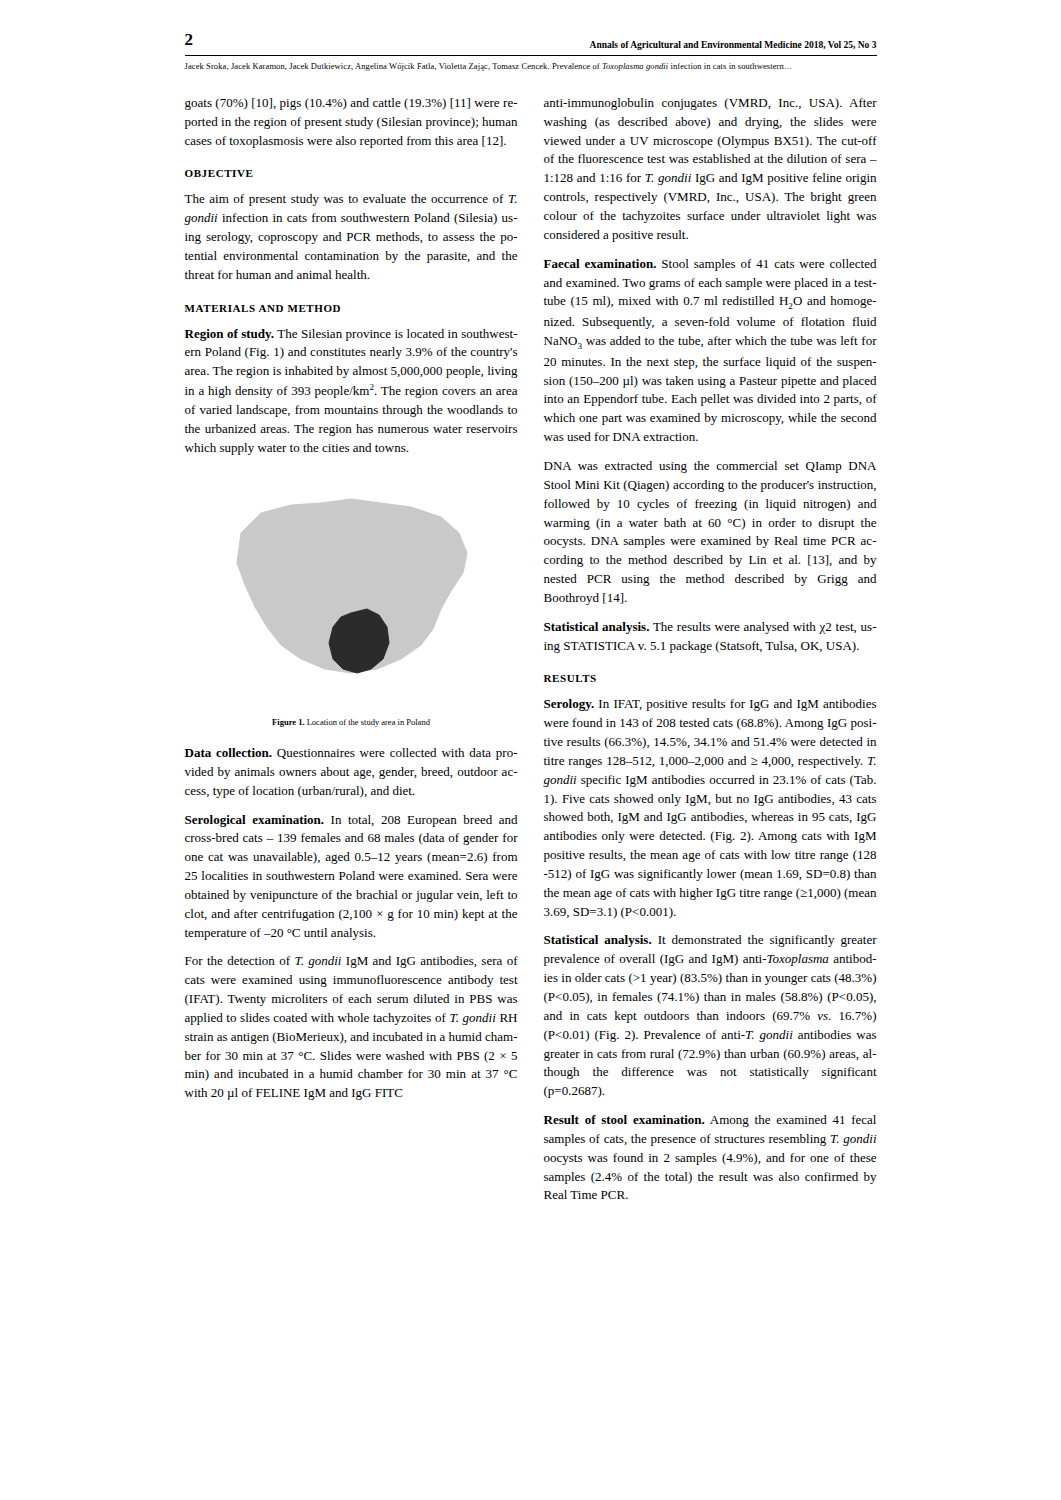2
Annals of Agricultural and Environmental Medicine 2018, Vol 25, No 3
Jacek Sroka, Jacek Karamon, Jacek Dutkiewicz, Angelina Wójcik Fatla, Violetta Zając, Tomasz Cencek. Prevalence of Toxoplasma gondii infection in cats in southwestern…
goats (70%) [10], pigs (10.4%) and cattle (19.3%) [11] were reported in the region of present study (Silesian province); human cases of toxoplasmosis were also reported from this area [12].
Objective
The aim of present study was to evaluate the occurrence of T. gondii infection in cats from southwestern Poland (Silesia) using serology, coproscopy and PCR methods, to assess the potential environmental contamination by the parasite, and the threat for human and animal health.
Materials and method
Region of study. The Silesian province is located in southwestern Poland (Fig. 1) and constitutes nearly 3.9% of the country's area. The region is inhabited by almost 5,000,000 people, living in a high density of 393 people/km2. The region covers an area of varied landscape, from mountains through the woodlands to the urbanized areas. The region has numerous water reservoirs which supply water to the cities and towns.
Figure 1. Location of the study area in Poland
Data collection. Questionnaires were collected with data provided by animals owners about age, gender, breed, outdoor access, type of location (urban/rural), and diet.
Serological examination. In total, 208 European breed and cross-bred cats – 139 females and 68 males (data of gender for one cat was unavailable), aged 0.5–12 years (mean=2.6) from 25 localities in southwestern Poland were examined. Sera were obtained by venipuncture of the brachial or jugular vein, left to clot, and after centrifugation (2,100 × g for 10 min) kept at the temperature of –20 °C until analysis.
For the detection of T. gondii IgM and IgG antibodies, sera of cats were examined using immunofluorescence antibody test (IFAT). Twenty microliters of each serum diluted in PBS was applied to slides coated with whole tachyzoites of T. gondii RH strain as antigen (BioMerieux), and incubated in a humid chamber for 30 min at 37 °C. Slides were washed with PBS (2 × 5 min) and incubated in a humid chamber for 30 min at 37 °C with 20 µl of FELINE IgM and IgG FITC
anti-immunoglobulin conjugates (VMRD, Inc., USA). After washing (as described above) and drying, the slides were viewed under a UV microscope (Olympus BX51). The cut-off of the fluorescence test was established at the dilution of sera – 1:128 and 1:16 for T. gondii IgG and IgM positive feline origin controls, respectively (VMRD, Inc., USA). The bright green colour of the tachyzoites surface under ultraviolet light was considered a positive result.
Faecal examination. Stool samples of 41 cats were collected and examined. Two grams of each sample were placed in a test-tube (15 ml), mixed with 0.7 ml redistilled H2O and homogenized. Subsequently, a seven-fold volume of flotation fluid NaNO3 was added to the tube, after which the tube was left for 20 minutes. In the next step, the surface liquid of the suspension (150–200 µl) was taken using a Pasteur pipette and placed into an Eppendorf tube. Each pellet was divided into 2 parts, of which one part was examined by microscopy, while the second was used for DNA extraction.
DNA was extracted using the commercial set QIamp DNA Stool Mini Kit (Qiagen) according to the producer's instruction, followed by 10 cycles of freezing (in liquid nitrogen) and warming (in a water bath at 60 °C) in order to disrupt the oocysts. DNA samples were examined by Real time PCR according to the method described by Lin et al. [13], and by nested PCR using the method described by Grigg and Boothroyd [14].
Statistical analysis. The results were analysed with χ2 test, using STATISTICA v. 5.1 package (Statsoft, Tulsa, OK, USA).
Results
Serology. In IFAT, positive results for IgG and IgM antibodies were found in 143 of 208 tested cats (68.8%). Among IgG positive results (66.3%), 14.5%, 34.1% and 51.4% were detected in titre ranges 128–512, 1,000–2,000 and ≥ 4,000, respectively. T. gondii specific IgM antibodies occurred in 23.1% of cats (Tab. 1). Five cats showed only IgM, but no IgG antibodies, 43 cats showed both, IgM and IgG antibodies, whereas in 95 cats, IgG antibodies only were detected. (Fig. 2). Among cats with IgM positive results, the mean age of cats with low titre range (128 -512) of IgG was significantly lower (mean 1.69, SD=0.8) than the mean age of cats with higher IgG titre range (≥1,000) (mean 3.69, SD=3.1) (P<0.001).
Statistical analysis. It demonstrated the significantly greater prevalence of overall (IgG and IgM) anti-Toxoplasma antibodies in older cats (>1 year) (83.5%) than in younger cats (48.3%) (P<0.05), in females (74.1%) than in males (58.8%) (P<0.05), and in cats kept outdoors than indoors (69.7% vs. 16.7%) (P<0.01) (Fig. 2). Prevalence of anti-T. gondii antibodies was greater in cats from rural (72.9%) than urban (60.9%) areas, although the difference was not statistically significant (p=0.2687).
Result of stool examination. Among the examined 41 fecal samples of cats, the presence of structures resembling T. gondii oocysts was found in 2 samples (4.9%), and for one of these samples (2.4% of the total) the result was also confirmed by Real Time PCR.